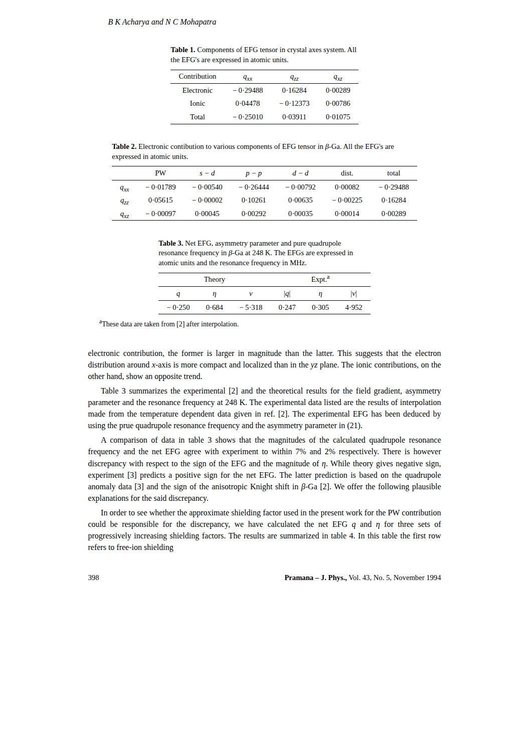B K Acharya and N C Mohapatra
Table 1. Components of EFG tensor in crystal axes system. All the EFG's are expressed in atomic units.
| Contribution | q xx | q zz | q xz |
| --- | --- | --- | --- |
| Electronic | − 0·29488 | 0·16284 | 0·00289 |
| Ionic | 0·04478 | − 0·12373 | 0·00786 |
| Total | − 0·25010 | 0·03911 | 0·01075 |
Table 2. Electronic contibution to various components of EFG tensor in β -Ga. All the EFG's are expressed in atomic units.
| | PW | s − d | p − p | d − d | dist. | total |
| --- | --- | --- | --- | --- | --- | --- |
| q xx | − 0·01789 | − 0·00540 | − 0·26444 | − 0·00792 | 0·00082 | − 0·29488 |
| q zz | 0·05615 | − 0·00002 | 0·10261 | 0·00635 | − 0·00225 | 0·16284 |
| q xz | − 0·00097 | 0·00045 | 0·00292 | 0·00035 | 0·00014 | 0·00289 |
Table 3. Net EFG, asymmetry parameter and pure quadrupole resonance frequency in β -Ga at 248 K. The EFGs are expressed in atomic units and the resonance frequency in MHz.
| Theory | Expt. a |
| --- | --- |
| q | η | v | / q / | η | / v / |
| − 0·250 | 0·684 | − 5·318 | 0·247 | 0·305 | 4·952 |
aThese data are taken from [2] after interpolation.
electronic contribution, the former is larger in magnitude than the latter. This suggests that the electron distribution around x-axis is more compact and localized than in the yz plane. The ionic contributions, on the other hand, show an opposite trend.
Table 3 summarizes the experimental [2] and the theoretical results for the field gradient, asymmetry parameter and the resonance frequency at 248 K. The experimental data listed are the results of interpolation made from the temperature dependent data given in ref. [2]. The experimental EFG has been deduced by using the prue quadrupole resonance frequency and the asymmetry parameter in (21).
A comparison of data in table 3 shows that the magnitudes of the calculated quadrupole resonance frequency and the net EFG agree with experiment to within 7% and 2% respectively. There is however discrepancy with respect to the sign of the EFG and the magnitude of η. While theory gives negative sign, experiment [3] predicts a positive sign for the net EFG. The latter prediction is based on the quadrupole anomaly data [3] and the sign of the anisotropic Knight shift in β-Ga [2]. We offer the following plausible explanations for the said discrepancy.
In order to see whether the approximate shielding factor used in the present work for the PW contribution could be responsible for the discrepancy, we have calculated the net EFG q and η for three sets of progressively increasing shielding factors. The results are summarized in table 4. In this table the first row refers to free-ion shielding
398 Pramana – J. Phys., Vol. 43, No. 5, November 1994